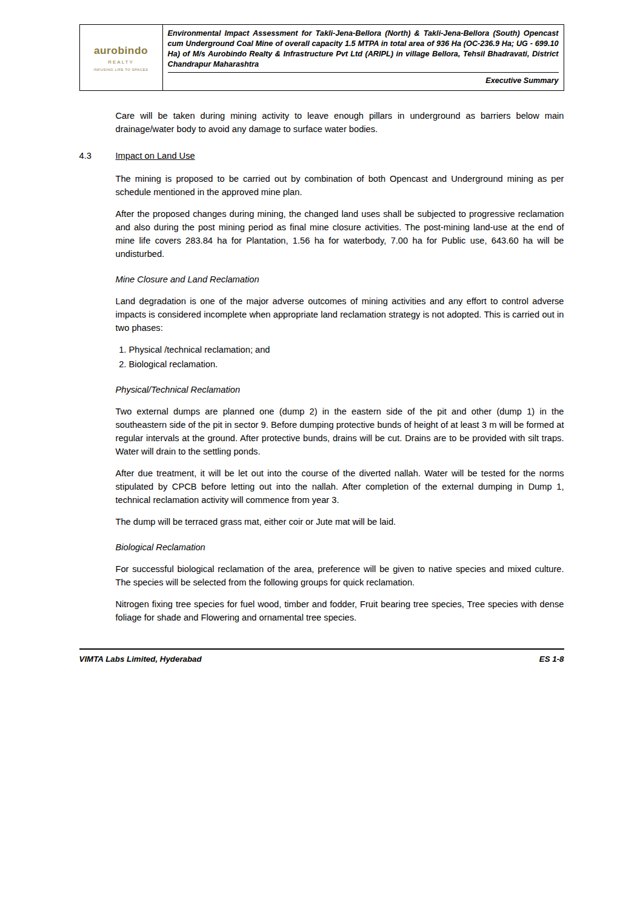| aurobindo REALTY INFUSING LIFE TO SPACES | Environmental Impact Assessment for Takli-Jena-Bellora (North) & Takli-Jena-Bellora (South) Opencast cum Underground Coal Mine of overall capacity 1.5 MTPA in total area of 936 Ha (OC-236.9 Ha; UG - 699.10 Ha) of M/s Aurobindo Realty & Infrastructure Pvt Ltd (ARIPL) in village Bellora, Tehsil Bhadravati, District Chandrapur Maharashtra Executive Summary |
Care will be taken during mining activity to leave enough pillars in underground as barriers below main drainage/water body to avoid any damage to surface water bodies.
4.3 Impact on Land Use
The mining is proposed to be carried out by combination of both Opencast and Underground mining as per schedule mentioned in the approved mine plan.
After the proposed changes during mining, the changed land uses shall be subjected to progressive reclamation and also during the post mining period as final mine closure activities. The post-mining land-use at the end of mine life covers 283.84 ha for Plantation, 1.56 ha for waterbody, 7.00 ha for Public use, 643.60 ha will be undisturbed.
Mine Closure and Land Reclamation
Land degradation is one of the major adverse outcomes of mining activities and any effort to control adverse impacts is considered incomplete when appropriate land reclamation strategy is not adopted. This is carried out in two phases:
Physical /technical reclamation; and
Biological reclamation.
Physical/Technical Reclamation
Two external dumps are planned one (dump 2) in the eastern side of the pit and other (dump 1) in the southeastern side of the pit in sector 9. Before dumping protective bunds of height of at least 3 m will be formed at regular intervals at the ground. After protective bunds, drains will be cut. Drains are to be provided with silt traps. Water will drain to the settling ponds.
After due treatment, it will be let out into the course of the diverted nallah. Water will be tested for the norms stipulated by CPCB before letting out into the nallah. After completion of the external dumping in Dump 1, technical reclamation activity will commence from year 3.
The dump will be terraced grass mat, either coir or Jute mat will be laid.
Biological Reclamation
For successful biological reclamation of the area, preference will be given to native species and mixed culture. The species will be selected from the following groups for quick reclamation.
Nitrogen fixing tree species for fuel wood, timber and fodder, Fruit bearing tree species, Tree species with dense foliage for shade and Flowering and ornamental tree species.
VIMTA Labs Limited, Hyderabad ES 1-8